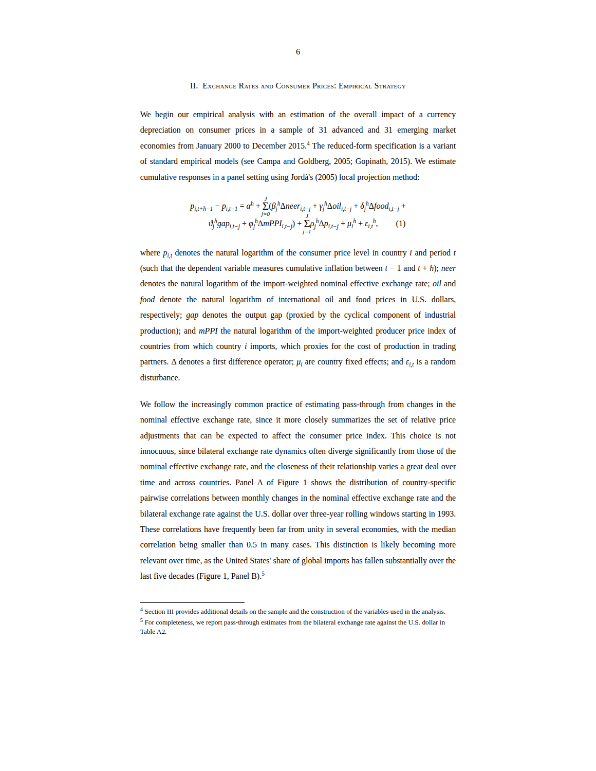6
II. Exchange Rates and Consumer Prices: Empirical Strategy
We begin our empirical analysis with an estimation of the overall impact of a currency depreciation on consumer prices in a sample of 31 advanced and 31 emerging market economies from January 2000 to December 2015.4 The reduced-form specification is a variant of standard empirical models (see Campa and Goldberg, 2005; Gopinath, 2015). We estimate cumulative responses in a panel setting using Jordà's (2005) local projection method:
pi,t+h−1 − pi,t−1 = αh + ΣJj=0(βjhΔneeri,t−j + γjhΔoili,t−j + δjhΔfoodi,t−j + ϑjhgapi,t−j + φjhΔmPPIi,t−j) + ΣJj=1 ρjhΔpi,t−j + μih + εi,th,(1)
where pi,t denotes the natural logarithm of the consumer price level in country i and period t (such that the dependent variable measures cumulative inflation between t − 1 and t + h); neer denotes the natural logarithm of the import-weighted nominal effective exchange rate; oil and food denote the natural logarithm of international oil and food prices in U.S. dollars, respectively; gap denotes the output gap (proxied by the cyclical component of industrial production); and mPPI the natural logarithm of the import-weighted producer price index of countries from which country i imports, which proxies for the cost of production in trading partners. Δ denotes a first difference operator; μi are country fixed effects; and εi,t is a random disturbance.
We follow the increasingly common practice of estimating pass-through from changes in the nominal effective exchange rate, since it more closely summarizes the set of relative price adjustments that can be expected to affect the consumer price index. This choice is not innocuous, since bilateral exchange rate dynamics often diverge significantly from those of the nominal effective exchange rate, and the closeness of their relationship varies a great deal over time and across countries. Panel A of Figure 1 shows the distribution of country-specific pairwise correlations between monthly changes in the nominal effective exchange rate and the bilateral exchange rate against the U.S. dollar over three-year rolling windows starting in 1993. These correlations have frequently been far from unity in several economies, with the median correlation being smaller than 0.5 in many cases. This distinction is likely becoming more relevant over time, as the United States' share of global imports has fallen substantially over the last five decades (Figure 1, Panel B).5
4 Section III provides additional details on the sample and the construction of the variables used in the analysis.
5 For completeness, we report pass-through estimates from the bilateral exchange rate against the U.S. dollar in Table A2.